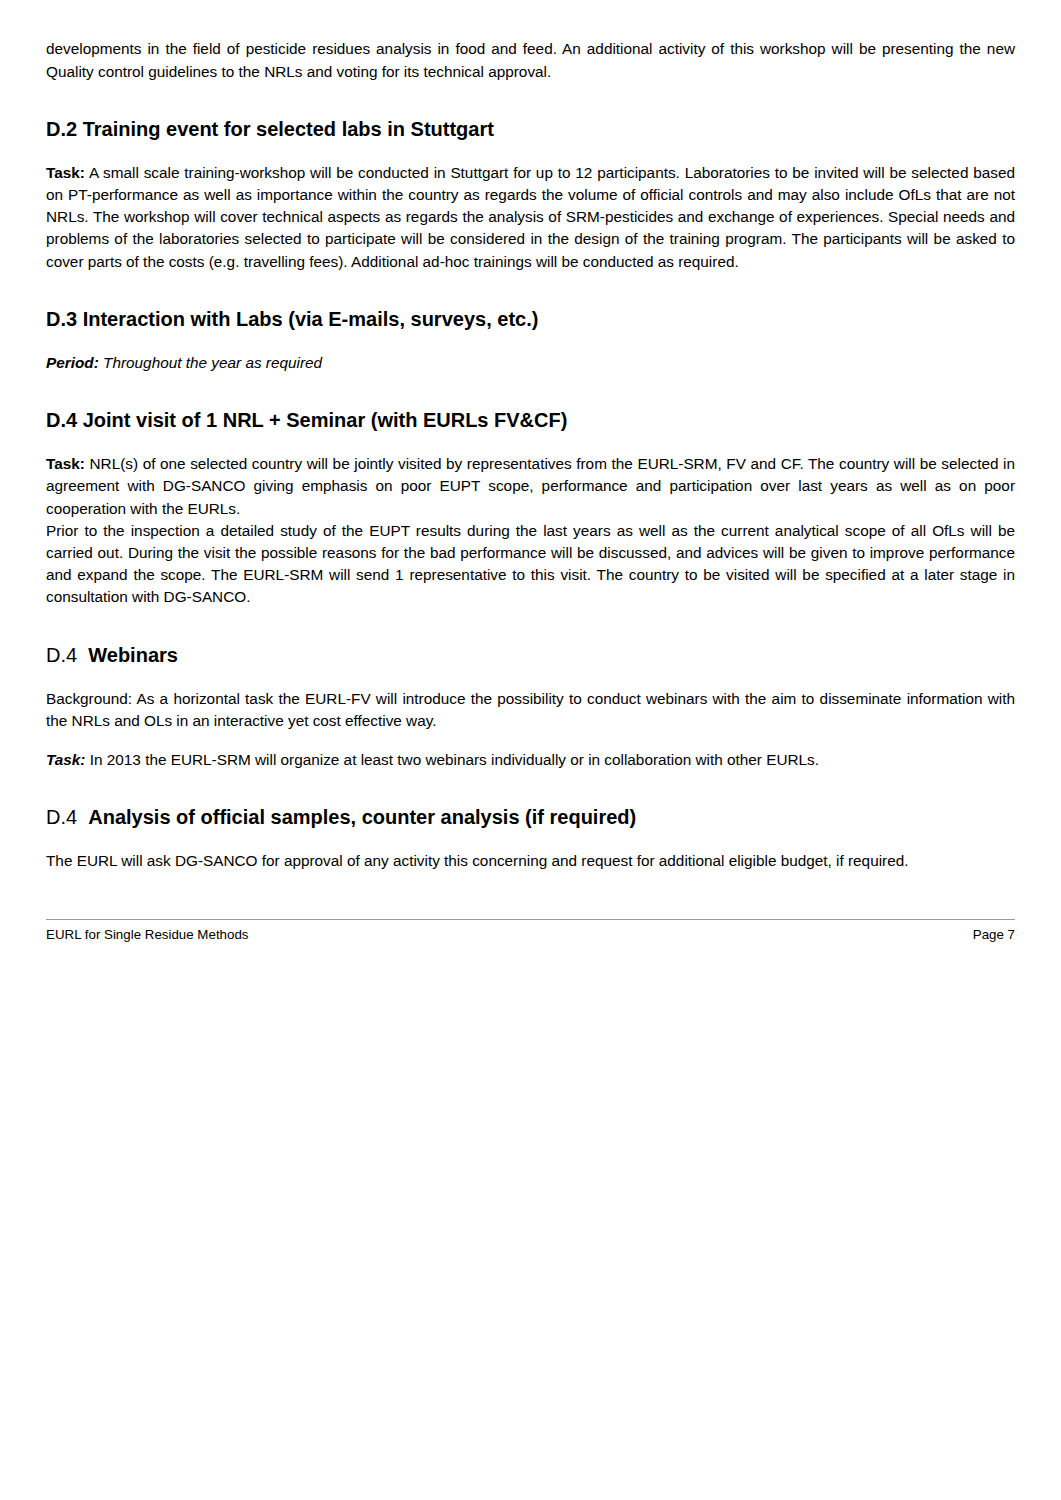developments in the field of pesticide residues analysis in food and feed. An additional activity of this workshop will be presenting the new Quality control guidelines to the NRLs and voting for its technical approval.
D.2 Training event for selected labs in Stuttgart
Task: A small scale training-workshop will be conducted in Stuttgart for up to 12 participants. Laboratories to be invited will be selected based on PT-performance as well as importance within the country as regards the volume of official controls and may also include OfLs that are not NRLs. The workshop will cover technical aspects as regards the analysis of SRM-pesticides and exchange of experiences. Special needs and problems of the laboratories selected to participate will be considered in the design of the training program. The participants will be asked to cover parts of the costs (e.g. travelling fees). Additional ad-hoc trainings will be conducted as required.
D.3 Interaction with Labs (via E-mails, surveys, etc.)
Period: Throughout the year as required
D.4 Joint visit of 1 NRL + Seminar (with EURLs FV&CF)
Task: NRL(s) of one selected country will be jointly visited by representatives from the EURL-SRM, FV and CF. The country will be selected in agreement with DG-SANCO giving emphasis on poor EUPT scope, performance and participation over last years as well as on poor cooperation with the EURLs.
Prior to the inspection a detailed study of the EUPT results during the last years as well as the current analytical scope of all OfLs will be carried out. During the visit the possible reasons for the bad performance will be discussed, and advices will be given to improve performance and expand the scope. The EURL-SRM will send 1 representative to this visit. The country to be visited will be specified at a later stage in consultation with DG-SANCO.
D.4 Webinars
Background: As a horizontal task the EURL-FV will introduce the possibility to conduct webinars with the aim to disseminate information with the NRLs and OLs in an interactive yet cost effective way.
Task: In 2013 the EURL-SRM will organize at least two webinars individually or in collaboration with other EURLs.
D.4 Analysis of official samples, counter analysis (if required)
The EURL will ask DG-SANCO for approval of any activity this concerning and request for additional eligible budget, if required.
EURL for Single Residue Methods Page 7